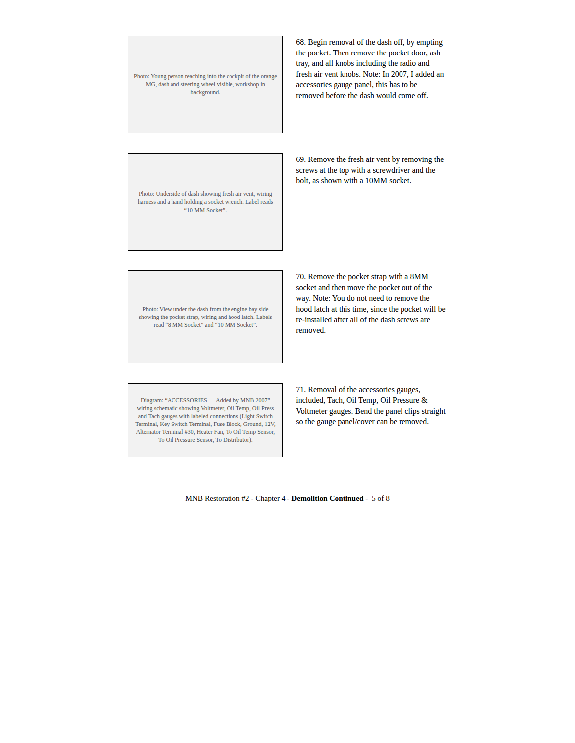Photo: Young person reaching into the cockpit of the orange MG, dash and steering wheel visible, workshop in background.
68. Begin removal of the dash off, by empting the pocket. Then remove the pocket door, ash tray, and all knobs including the radio and fresh air vent knobs. Note: In 2007, I added an accessories gauge panel, this has to be removed before the dash would come off.
Photo: Underside of dash showing fresh air vent, wiring harness and a hand holding a socket wrench. Label reads “10 MM Socket”.
69. Remove the fresh air vent by removing the screws at the top with a screwdriver and the bolt, as shown with a 10MM socket.
Photo: View under the dash from the engine bay side showing the pocket strap, wiring and hood latch. Labels read “8 MM Socket” and “10 MM Socket”.
70. Remove the pocket strap with a 8MM socket and then move the pocket out of the way. Note: You do not need to remove the hood latch at this time, since the pocket will be re-installed after all of the dash screws are removed.
Diagram: “ACCESSORIES — Added by MNB 2007” wiring schematic showing Voltmeter, Oil Temp, Oil Press and Tach gauges with labeled connections (Light Switch Terminal, Key Switch Terminal, Fuse Block, Ground, 12V, Alternator Terminal #30, Heater Fan, To Oil Temp Sensor, To Oil Pressure Sensor, To Distributor).
71. Removal of the accessories gauges, included, Tach, Oil Temp, Oil Pressure & Voltmeter gauges. Bend the panel clips straight so the gauge panel/cover can be removed.
MNB Restoration #2 - Chapter 4 - Demolition Continued - 5 of 8